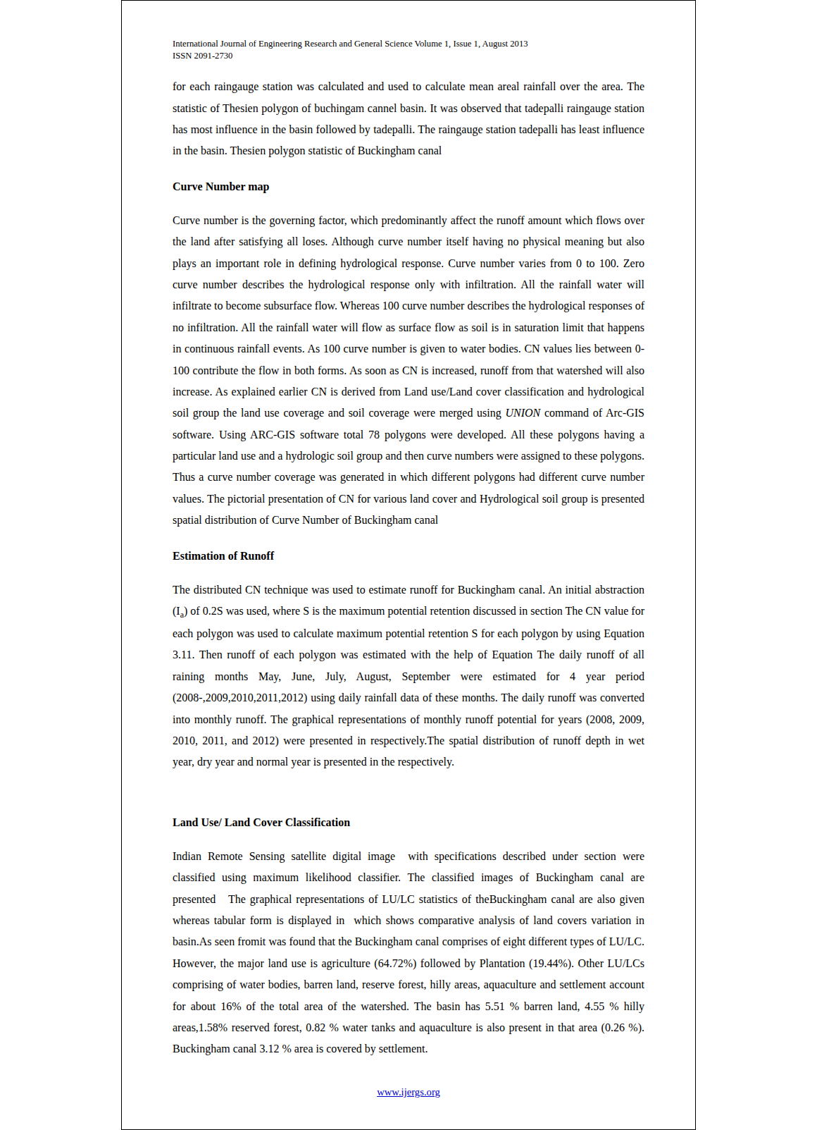International Journal of Engineering Research and General Science Volume 1, Issue 1, August 2013
ISSN 2091-2730
for each raingauge station was calculated and used to calculate mean areal rainfall over the area. The statistic of Thesien polygon of buchingam cannel basin. It was observed that tadepalli raingauge station has most influence in the basin followed by tadepalli. The raingauge station tadepalli has least influence in the basin. Thesien polygon statistic of Buckingham canal
Curve Number map
Curve number is the governing factor, which predominantly affect the runoff amount which flows over the land after satisfying all loses. Although curve number itself having no physical meaning but also plays an important role in defining hydrological response. Curve number varies from 0 to 100. Zero curve number describes the hydrological response only with infiltration. All the rainfall water will infiltrate to become subsurface flow. Whereas 100 curve number describes the hydrological responses of no infiltration. All the rainfall water will flow as surface flow as soil is in saturation limit that happens in continuous rainfall events. As 100 curve number is given to water bodies. CN values lies between 0-100 contribute the flow in both forms. As soon as CN is increased, runoff from that watershed will also increase. As explained earlier CN is derived from Land use/Land cover classification and hydrological soil group the land use coverage and soil coverage were merged using UNION command of Arc-GIS software. Using ARC-GIS software total 78 polygons were developed. All these polygons having a particular land use and a hydrologic soil group and then curve numbers were assigned to these polygons. Thus a curve number coverage was generated in which different polygons had different curve number values. The pictorial presentation of CN for various land cover and Hydrological soil group is presented spatial distribution of Curve Number of Buckingham canal
Estimation of Runoff
The distributed CN technique was used to estimate runoff for Buckingham canal. An initial abstraction (Ia) of 0.2S was used, where S is the maximum potential retention discussed in section The CN value for each polygon was used to calculate maximum potential retention S for each polygon by using Equation 3.11. Then runoff of each polygon was estimated with the help of Equation The daily runoff of all raining months May, June, July, August, September were estimated for 4 year period (2008-,2009,2010,2011,2012) using daily rainfall data of these months. The daily runoff was converted into monthly runoff. The graphical representations of monthly runoff potential for years (2008, 2009, 2010, 2011, and 2012) were presented in respectively.The spatial distribution of runoff depth in wet year, dry year and normal year is presented in the respectively.
Land Use/ Land Cover Classification
Indian Remote Sensing satellite digital image with specifications described under section were classified using maximum likelihood classifier. The classified images of Buckingham canal are presented The graphical representations of LU/LC statistics of theBuckingham canal are also given whereas tabular form is displayed in which shows comparative analysis of land covers variation in basin.As seen fromit was found that the Buckingham canal comprises of eight different types of LU/LC. However, the major land use is agriculture (64.72%) followed by Plantation (19.44%). Other LU/LCs comprising of water bodies, barren land, reserve forest, hilly areas, aquaculture and settlement account for about 16% of the total area of the watershed. The basin has 5.51 % barren land, 4.55 % hilly areas,1.58% reserved forest, 0.82 % water tanks and aquaculture is also present in that area (0.26 %). Buckingham canal 3.12 % area is covered by settlement.
www.ijergs.org